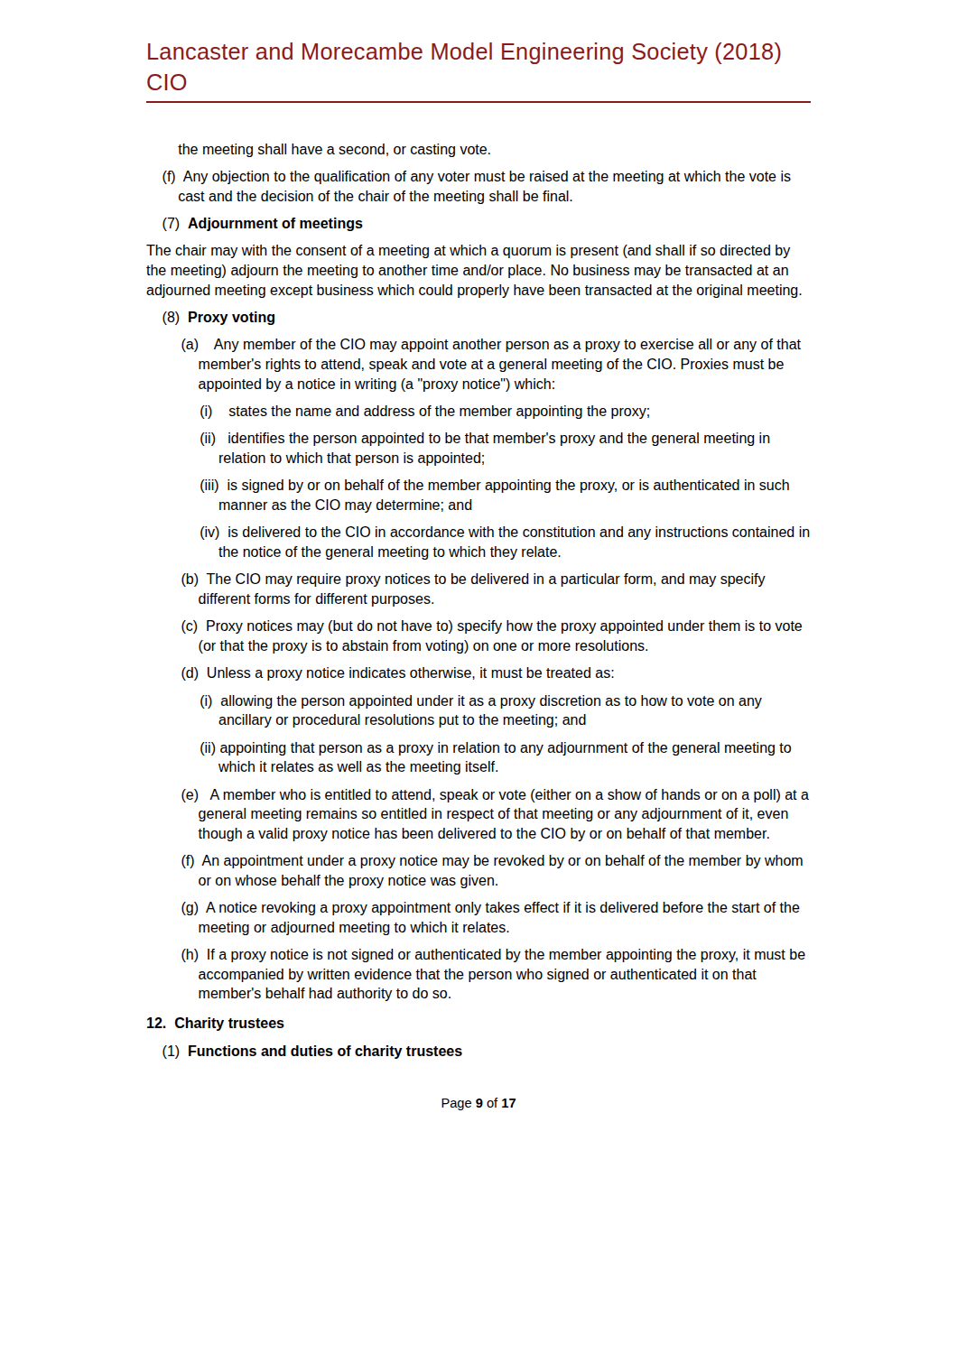Lancaster and Morecambe Model Engineering Society (2018) CIO
the meeting shall have a second, or casting vote.
(f) Any objection to the qualification of any voter must be raised at the meeting at which the vote is cast and the decision of the chair of the meeting shall be final.
(7) Adjournment of meetings
The chair may with the consent of a meeting at which a quorum is present (and shall if so directed by the meeting) adjourn the meeting to another time and/or place. No business may be transacted at an adjourned meeting except business which could properly have been transacted at the original meeting.
(8) Proxy voting
(a) Any member of the CIO may appoint another person as a proxy to exercise all or any of that member's rights to attend, speak and vote at a general meeting of the CIO. Proxies must be appointed by a notice in writing (a "proxy notice") which:
(i) states the name and address of the member appointing the proxy;
(ii) identifies the person appointed to be that member's proxy and the general meeting in relation to which that person is appointed;
(iii) is signed by or on behalf of the member appointing the proxy, or is authenticated in such manner as the CIO may determine; and
(iv) is delivered to the CIO in accordance with the constitution and any instructions contained in the notice of the general meeting to which they relate.
(b) The CIO may require proxy notices to be delivered in a particular form, and may specify different forms for different purposes.
(c) Proxy notices may (but do not have to) specify how the proxy appointed under them is to vote (or that the proxy is to abstain from voting) on one or more resolutions.
(d) Unless a proxy notice indicates otherwise, it must be treated as:
(i) allowing the person appointed under it as a proxy discretion as to how to vote on any ancillary or procedural resolutions put to the meeting; and
(ii) appointing that person as a proxy in relation to any adjournment of the general meeting to which it relates as well as the meeting itself.
(e) A member who is entitled to attend, speak or vote (either on a show of hands or on a poll) at a general meeting remains so entitled in respect of that meeting or any adjournment of it, even though a valid proxy notice has been delivered to the CIO by or on behalf of that member.
(f) An appointment under a proxy notice may be revoked by or on behalf of the member by whom or on whose behalf the proxy notice was given.
(g) A notice revoking a proxy appointment only takes effect if it is delivered before the start of the meeting or adjourned meeting to which it relates.
(h) If a proxy notice is not signed or authenticated by the member appointing the proxy, it must be accompanied by written evidence that the person who signed or authenticated it on that member's behalf had authority to do so.
12. Charity trustees
(1) Functions and duties of charity trustees
Page 9 of 17